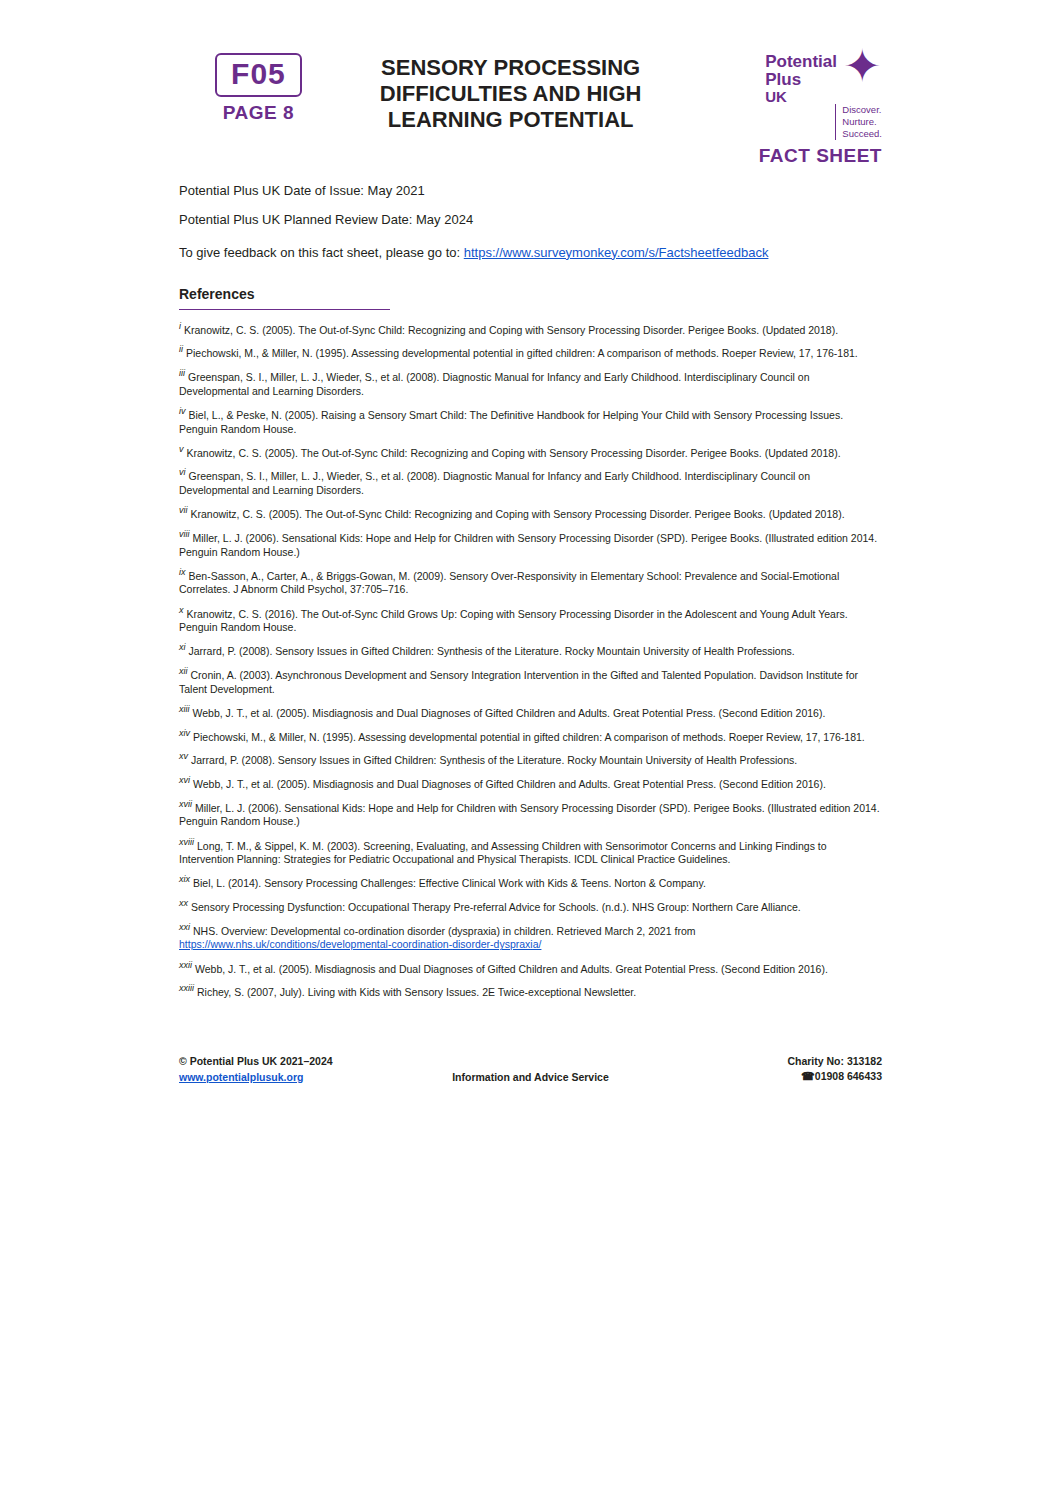F05
PAGE 8
SENSORY PROCESSING
DIFFICULTIES AND HIGH
LEARNING POTENTIAL
Potential
Plus
UK
✦
Discover.
Nurture.
Succeed.
FACT SHEET
Potential Plus UK Date of Issue: May 2021
Potential Plus UK Planned Review Date: May 2024
To give feedback on this fact sheet, please go to: https://www.surveymonkey.com/s/Factsheetfeedback
References
i Kranowitz, C. S. (2005). The Out-of-Sync Child: Recognizing and Coping with Sensory Processing Disorder. Perigee Books. (Updated 2018).
ii Piechowski, M., & Miller, N. (1995). Assessing developmental potential in gifted children: A comparison of methods. Roeper Review, 17, 176-181.
iii Greenspan, S. I., Miller, L. J., Wieder, S., et al. (2008). Diagnostic Manual for Infancy and Early Childhood. Interdisciplinary Council on Developmental and Learning Disorders.
iv Biel, L., & Peske, N. (2005). Raising a Sensory Smart Child: The Definitive Handbook for Helping Your Child with Sensory Processing Issues. Penguin Random House.
v Kranowitz, C. S. (2005). The Out-of-Sync Child: Recognizing and Coping with Sensory Processing Disorder. Perigee Books. (Updated 2018).
vi Greenspan, S. I., Miller, L. J., Wieder, S., et al. (2008). Diagnostic Manual for Infancy and Early Childhood. Interdisciplinary Council on Developmental and Learning Disorders.
vii Kranowitz, C. S. (2005). The Out-of-Sync Child: Recognizing and Coping with Sensory Processing Disorder. Perigee Books. (Updated 2018).
viii Miller, L. J. (2006). Sensational Kids: Hope and Help for Children with Sensory Processing Disorder (SPD). Perigee Books. (Illustrated edition 2014. Penguin Random House.)
ix Ben-Sasson, A., Carter, A., & Briggs-Gowan, M. (2009). Sensory Over-Responsivity in Elementary School: Prevalence and Social-Emotional Correlates. J Abnorm Child Psychol, 37:705–716.
x Kranowitz, C. S. (2016). The Out-of-Sync Child Grows Up: Coping with Sensory Processing Disorder in the Adolescent and Young Adult Years. Penguin Random House.
xi Jarrard, P. (2008). Sensory Issues in Gifted Children: Synthesis of the Literature. Rocky Mountain University of Health Professions.
xii Cronin, A. (2003). Asynchronous Development and Sensory Integration Intervention in the Gifted and Talented Population. Davidson Institute for Talent Development.
xiii Webb, J. T., et al. (2005). Misdiagnosis and Dual Diagnoses of Gifted Children and Adults. Great Potential Press. (Second Edition 2016).
xiv Piechowski, M., & Miller, N. (1995). Assessing developmental potential in gifted children: A comparison of methods. Roeper Review, 17, 176-181.
xv Jarrard, P. (2008). Sensory Issues in Gifted Children: Synthesis of the Literature. Rocky Mountain University of Health Professions.
xvi Webb, J. T., et al. (2005). Misdiagnosis and Dual Diagnoses of Gifted Children and Adults. Great Potential Press. (Second Edition 2016).
xvii Miller, L. J. (2006). Sensational Kids: Hope and Help for Children with Sensory Processing Disorder (SPD). Perigee Books. (Illustrated edition 2014. Penguin Random House.)
xviii Long, T. M., & Sippel, K. M. (2003). Screening, Evaluating, and Assessing Children with Sensorimotor Concerns and Linking Findings to Intervention Planning: Strategies for Pediatric Occupational and Physical Therapists. ICDL Clinical Practice Guidelines.
xix Biel, L. (2014). Sensory Processing Challenges: Effective Clinical Work with Kids & Teens. Norton & Company.
xx Sensory Processing Dysfunction: Occupational Therapy Pre-referral Advice for Schools. (n.d.). NHS Group: Northern Care Alliance.
xxi NHS. Overview: Developmental co-ordination disorder (dyspraxia) in children. Retrieved March 2, 2021 from https://www.nhs.uk/conditions/developmental-coordination-disorder-dyspraxia/
xxii Webb, J. T., et al. (2005). Misdiagnosis and Dual Diagnoses of Gifted Children and Adults. Great Potential Press. (Second Edition 2016).
xxiii Richey, S. (2007, July). Living with Kids with Sensory Issues. 2E Twice-exceptional Newsletter.
© Potential Plus UK 2021–2024
www.potentialplusuk.org
Information and Advice Service
Charity No: 313182
☎01908 646433